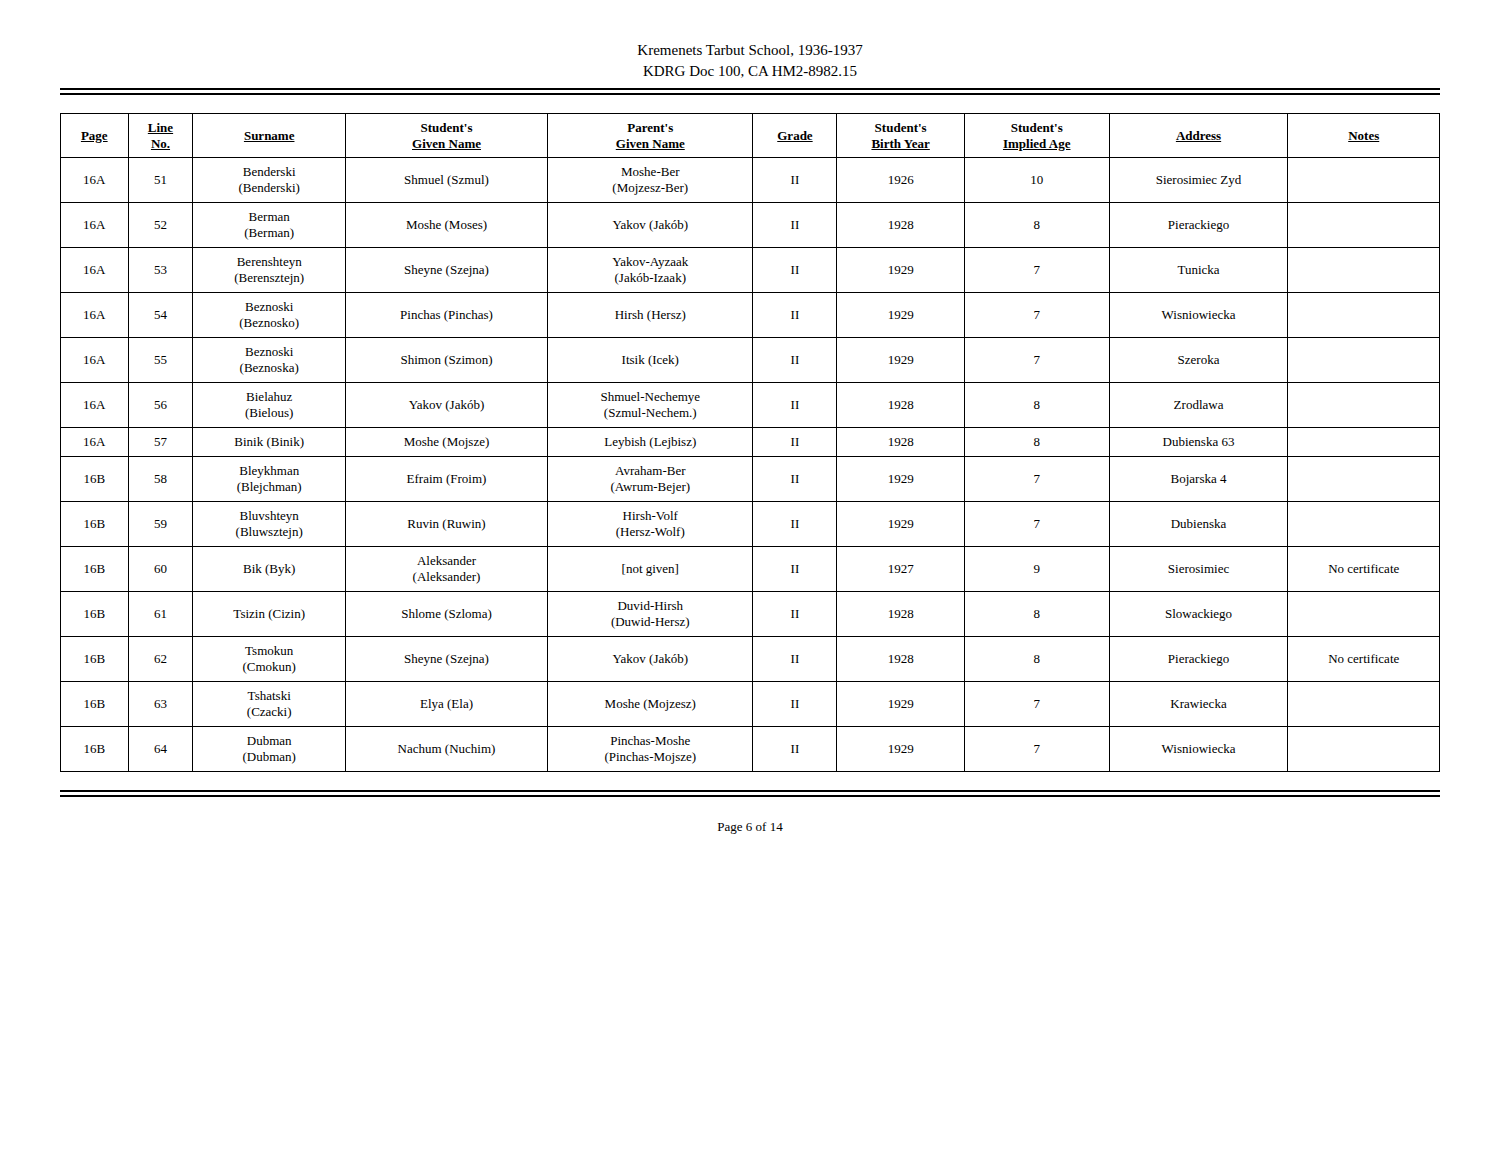Kremenets Tarbut School, 1936-1937
KDRG Doc 100, CA HM2-8982.15
| Page | Line No. | Surname | Student's Given Name | Parent's Given Name | Grade | Student's Birth Year | Student's Implied Age | Address | Notes |
| --- | --- | --- | --- | --- | --- | --- | --- | --- | --- |
| 16A | 51 | Benderski (Benderski) | Shmuel (Szmul) | Moshe-Ber (Mojzesz-Ber) | II | 1926 | 10 | Sierosimiec Zyd | |
| 16A | 52 | Berman (Berman) | Moshe (Moses) | Yakov (Jakób) | II | 1928 | 8 | Pierackiego | |
| 16A | 53 | Berenshteyn (Berensztejn) | Sheyne (Szejna) | Yakov-Ayzaak (Jakób-Izaak) | II | 1929 | 7 | Tunicka | |
| 16A | 54 | Beznoski (Beznosko) | Pinchas (Pinchas) | Hirsh (Hersz) | II | 1929 | 7 | Wisniowiecka | |
| 16A | 55 | Beznoski (Beznoska) | Shimon (Szimon) | Itsik (Icek) | II | 1929 | 7 | Szeroka | |
| 16A | 56 | Bielahuz (Bielous) | Yakov (Jakób) | Shmuel-Nechemye (Szmul-Nechem.) | II | 1928 | 8 | Zrodlawa | |
| 16A | 57 | Binik (Binik) | Moshe (Mojsze) | Leybish (Lejbisz) | II | 1928 | 8 | Dubienska 63 | |
| 16B | 58 | Bleykhman (Blejchman) | Efraim (Froim) | Avraham-Ber (Awrum-Bejer) | II | 1929 | 7 | Bojarska 4 | |
| 16B | 59 | Bluvshteyn (Bluwsztejn) | Ruvin (Ruwin) | Hirsh-Volf (Hersz-Wolf) | II | 1929 | 7 | Dubienska | |
| 16B | 60 | Bik (Byk) | Aleksander (Aleksander) | [not given] | II | 1927 | 9 | Sierosimiec | No certificate |
| 16B | 61 | Tsizin (Cizin) | Shlome (Szloma) | Duvid-Hirsh (Duwid-Hersz) | II | 1928 | 8 | Slowackiego | |
| 16B | 62 | Tsmokun (Cmokun) | Sheyne (Szejna) | Yakov (Jakób) | II | 1928 | 8 | Pierackiego | No certificate |
| 16B | 63 | Tshatski (Czacki) | Elya (Ela) | Moshe (Mojzesz) | II | 1929 | 7 | Krawiecka | |
| 16B | 64 | Dubman (Dubman) | Nachum (Nuchim) | Pinchas-Moshe (Pinchas-Mojsze) | II | 1929 | 7 | Wisniowiecka | |
Page 6 of 14